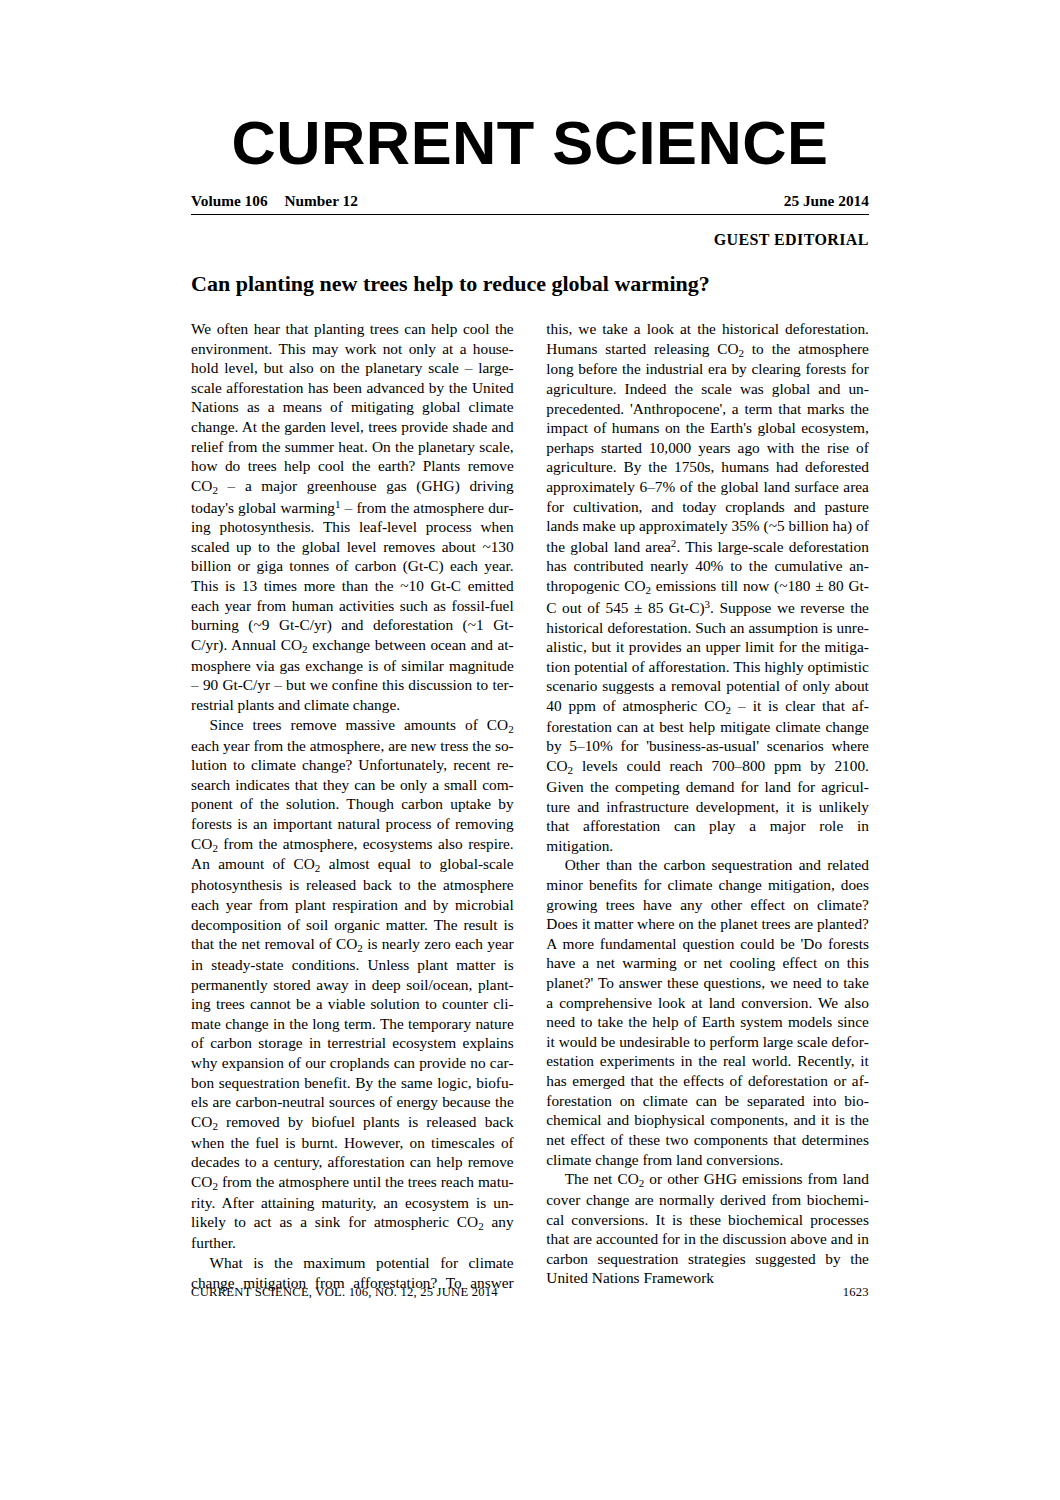CURRENT SCIENCE
Volume 106 Number 12
25 June 2014
GUEST EDITORIAL
Can planting new trees help to reduce global warming?
We often hear that planting trees can help cool the environment. This may work not only at a household level, but also on the planetary scale – large-scale afforestation has been advanced by the United Nations as a means of mitigating global climate change. At the garden level, trees provide shade and relief from the summer heat. On the planetary scale, how do trees help cool the earth? Plants remove CO2 – a major greenhouse gas (GHG) driving today's global warming1 – from the atmosphere during photosynthesis. This leaf-level process when scaled up to the global level removes about ~130 billion or giga tonnes of carbon (Gt-C) each year. This is 13 times more than the ~10 Gt-C emitted each year from human activities such as fossil-fuel burning (~9 Gt-C/yr) and deforestation (~1 Gt-C/yr). Annual CO2 exchange between ocean and atmosphere via gas exchange is of similar magnitude – 90 Gt-C/yr – but we confine this discussion to terrestrial plants and climate change.
Since trees remove massive amounts of CO2 each year from the atmosphere, are new tress the solution to climate change? Unfortunately, recent research indicates that they can be only a small component of the solution. Though carbon uptake by forests is an important natural process of removing CO2 from the atmosphere, ecosystems also respire. An amount of CO2 almost equal to global-scale photosynthesis is released back to the atmosphere each year from plant respiration and by microbial decomposition of soil organic matter. The result is that the net removal of CO2 is nearly zero each year in steady-state conditions. Unless plant matter is permanently stored away in deep soil/ocean, planting trees cannot be a viable solution to counter climate change in the long term. The temporary nature of carbon storage in terrestrial ecosystem explains why expansion of our croplands can provide no carbon sequestration benefit. By the same logic, biofuels are carbon-neutral sources of energy because the CO2 removed by biofuel plants is released back when the fuel is burnt. However, on timescales of decades to a century, afforestation can help remove CO2 from the atmosphere until the trees reach maturity. After attaining maturity, an ecosystem is unlikely to act as a sink for atmospheric CO2 any further.
What is the maximum potential for climate change mitigation from afforestation? To answer this, we take a look at the historical deforestation. Humans started releasing CO2 to the atmosphere long before the industrial era by clearing forests for agriculture. Indeed the scale was global and unprecedented. 'Anthropocene', a term that marks the impact of humans on the Earth's global ecosystem, perhaps started 10,000 years ago with the rise of agriculture. By the 1750s, humans had deforested approximately 6–7% of the global land surface area for cultivation, and today croplands and pasture lands make up approximately 35% (~5 billion ha) of the global land area2. This large-scale deforestation has contributed nearly 40% to the cumulative anthropogenic CO2 emissions till now (~180 ± 80 Gt-C out of 545 ± 85 Gt-C)3. Suppose we reverse the historical deforestation. Such an assumption is unrealistic, but it provides an upper limit for the mitigation potential of afforestation. This highly optimistic scenario suggests a removal potential of only about 40 ppm of atmospheric CO2 – it is clear that afforestation can at best help mitigate climate change by 5–10% for 'business-as-usual' scenarios where CO2 levels could reach 700–800 ppm by 2100. Given the competing demand for land for agriculture and infrastructure development, it is unlikely that afforestation can play a major role in mitigation.
Other than the carbon sequestration and related minor benefits for climate change mitigation, does growing trees have any other effect on climate? Does it matter where on the planet trees are planted? A more fundamental question could be 'Do forests have a net warming or net cooling effect on this planet?' To answer these questions, we need to take a comprehensive look at land conversion. We also need to take the help of Earth system models since it would be undesirable to perform large scale deforestation experiments in the real world. Recently, it has emerged that the effects of deforestation or afforestation on climate can be separated into biochemical and biophysical components, and it is the net effect of these two components that determines climate change from land conversions.
The net CO2 or other GHG emissions from land cover change are normally derived from biochemical conversions. It is these biochemical processes that are accounted for in the discussion above and in carbon sequestration strategies suggested by the United Nations Framework
CURRENT SCIENCE, VOL. 106, NO. 12, 25 JUNE 2014
1623